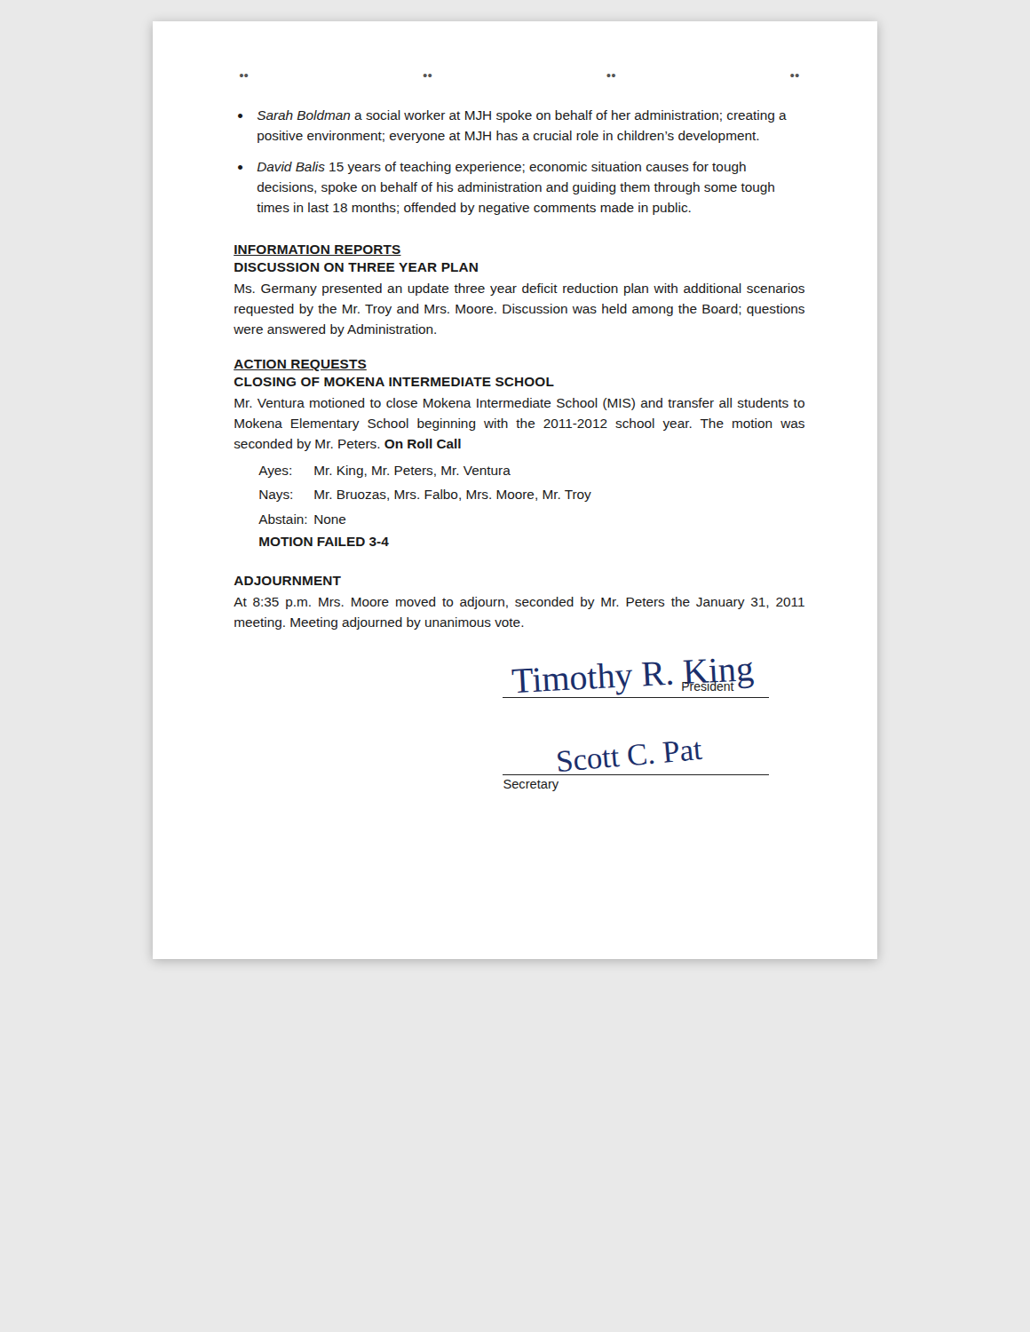••••••••
Sarah Boldman a social worker at MJH spoke on behalf of her administration; creating a positive environment; everyone at MJH has a crucial role in children’s development.
David Balis 15 years of teaching experience; economic situation causes for tough decisions, spoke on behalf of his administration and guiding them through some tough times in last 18 months; offended by negative comments made in public.
INFORMATION REPORTS
DISCUSSION ON THREE YEAR PLAN
Ms. Germany presented an update three year deficit reduction plan with additional scenarios requested by the Mr. Troy and Mrs. Moore. Discussion was held among the Board; questions were answered by Administration.
ACTION REQUESTS
CLOSING OF MOKENA INTERMEDIATE SCHOOL
Mr. Ventura motioned to close Mokena Intermediate School (MIS) and transfer all students to Mokena Elementary School beginning with the 2011-2012 school year. The motion was seconded by Mr. Peters. On Roll Call
Ayes: Mr. King, Mr. Peters, Mr. Ventura
Nays: Mr. Bruozas, Mrs. Falbo, Mrs. Moore, Mr. Troy
Abstain: None
MOTION FAILED 3-4
ADJOURNMENT
At 8:35 p.m. Mrs. Moore moved to adjourn, seconded by Mr. Peters the January 31, 2011 meeting. Meeting adjourned by unanimous vote.
Timothy R. King President
Scott C. Pat
Secretary